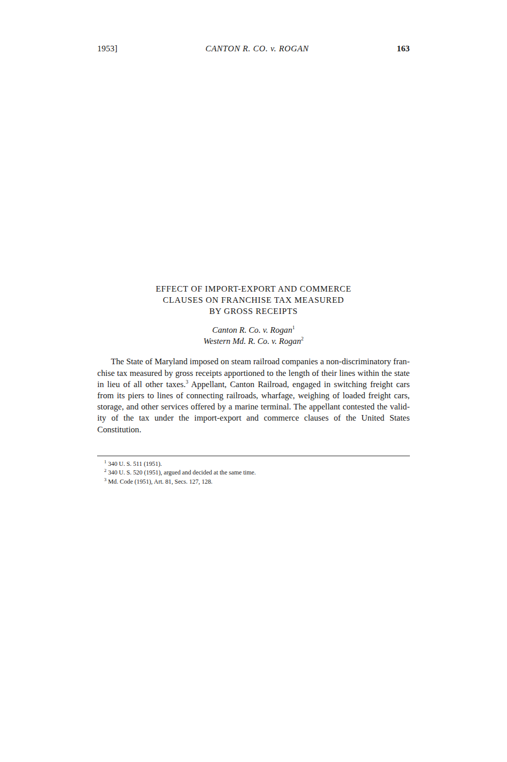1953] CANTON R. CO. v. ROGAN 163
Effect of Import-Export and Commerce
Clauses on Franchise Tax Measured
by Gross Receipts
Canton R. Co. v. Rogan1
Western Md. R. Co. v. Rogan2
The State of Maryland imposed on steam railroad companies a non-discriminatory franchise tax measured by gross receipts apportioned to the length of their lines within the state in lieu of all other taxes.3 Appellant, Canton Railroad, engaged in switching freight cars from its piers to lines of connecting railroads, wharfage, weighing of loaded freight cars, storage, and other services offered by a marine terminal. The appellant contested the validity of the tax under the import-export and commerce clauses of the United States Constitution.
1 340 U. S. 511 (1951).
2 340 U. S. 520 (1951), argued and decided at the same time.
3 Md. Code (1951), Art. 81, Secs. 127, 128.